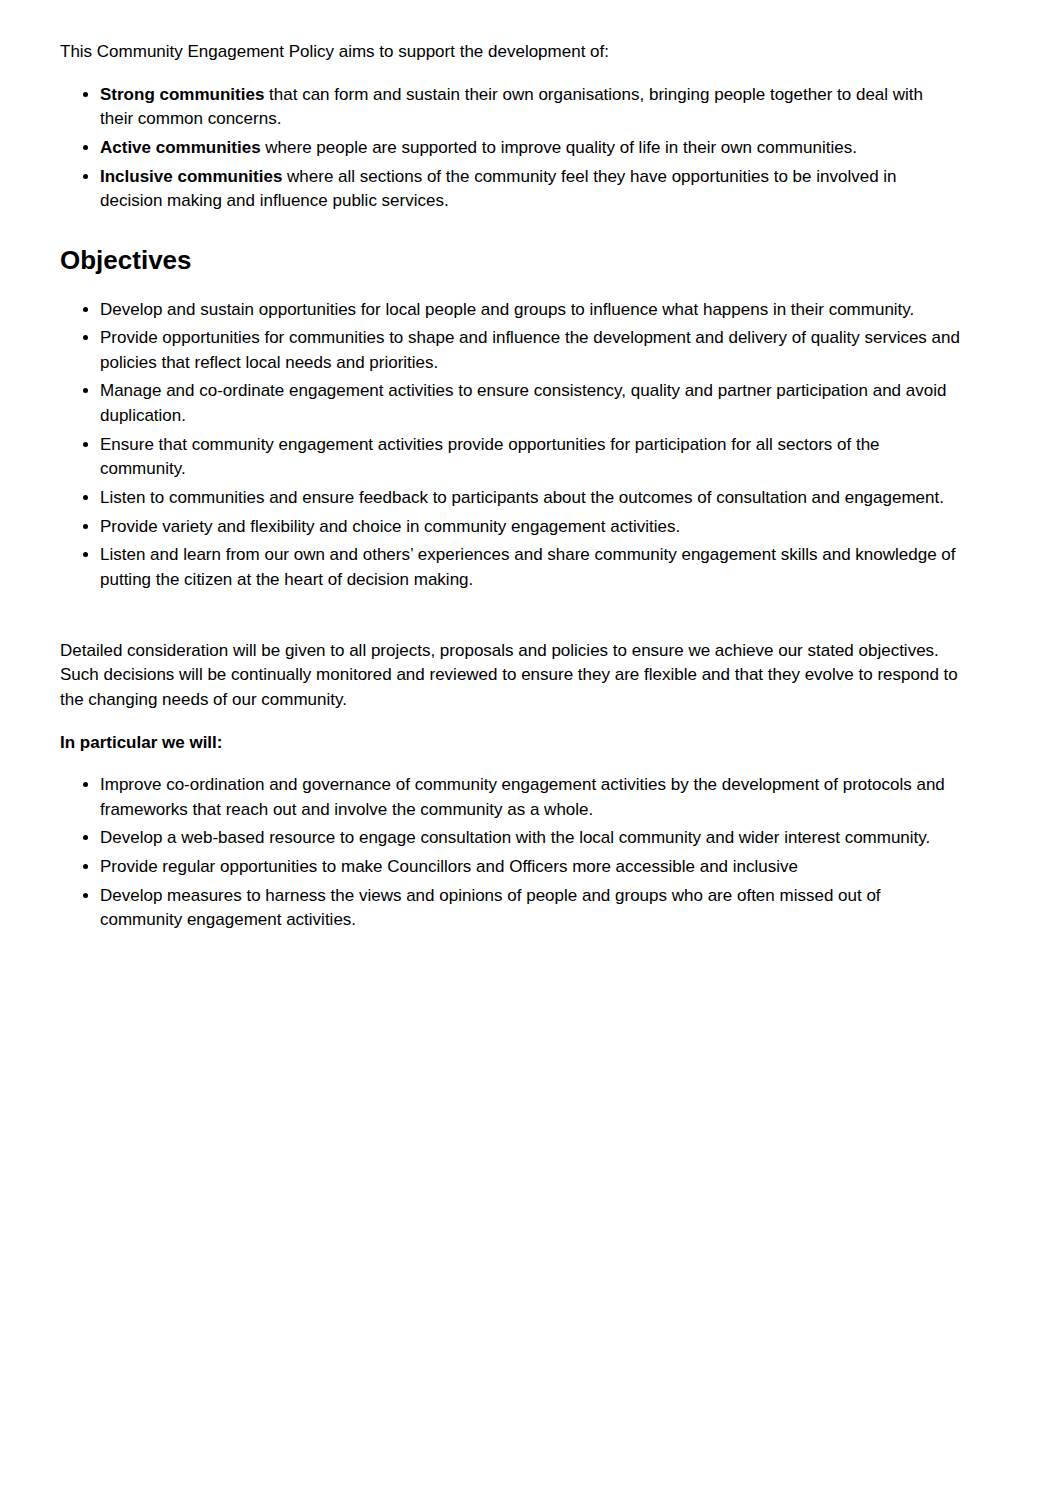This Community Engagement Policy aims to support the development of:
Strong communities that can form and sustain their own organisations, bringing people together to deal with their common concerns.
Active communities where people are supported to improve quality of life in their own communities.
Inclusive communities where all sections of the community feel they have opportunities to be involved in decision making and influence public services.
Objectives
Develop and sustain opportunities for local people and groups to influence what happens in their community.
Provide opportunities for communities to shape and influence the development and delivery of quality services and policies that reflect local needs and priorities.
Manage and co-ordinate engagement activities to ensure consistency, quality and partner participation and avoid duplication.
Ensure that community engagement activities provide opportunities for participation for all sectors of the community.
Listen to communities and ensure feedback to participants about the outcomes of consultation and engagement.
Provide variety and flexibility and choice in community engagement activities.
Listen and learn from our own and others’ experiences and share community engagement skills and knowledge of putting the citizen at the heart of decision making.
Detailed consideration will be given to all projects, proposals and policies to ensure we achieve our stated objectives. Such decisions will be continually monitored and reviewed to ensure they are flexible and that they evolve to respond to the changing needs of our community.
In particular we will:
Improve co-ordination and governance of community engagement activities by the development of protocols and frameworks that reach out and involve the community as a whole.
Develop a web-based resource to engage consultation with the local community and wider interest community.
Provide regular opportunities to make Councillors and Officers more accessible and inclusive
Develop measures to harness the views and opinions of people and groups who are often missed out of community engagement activities.